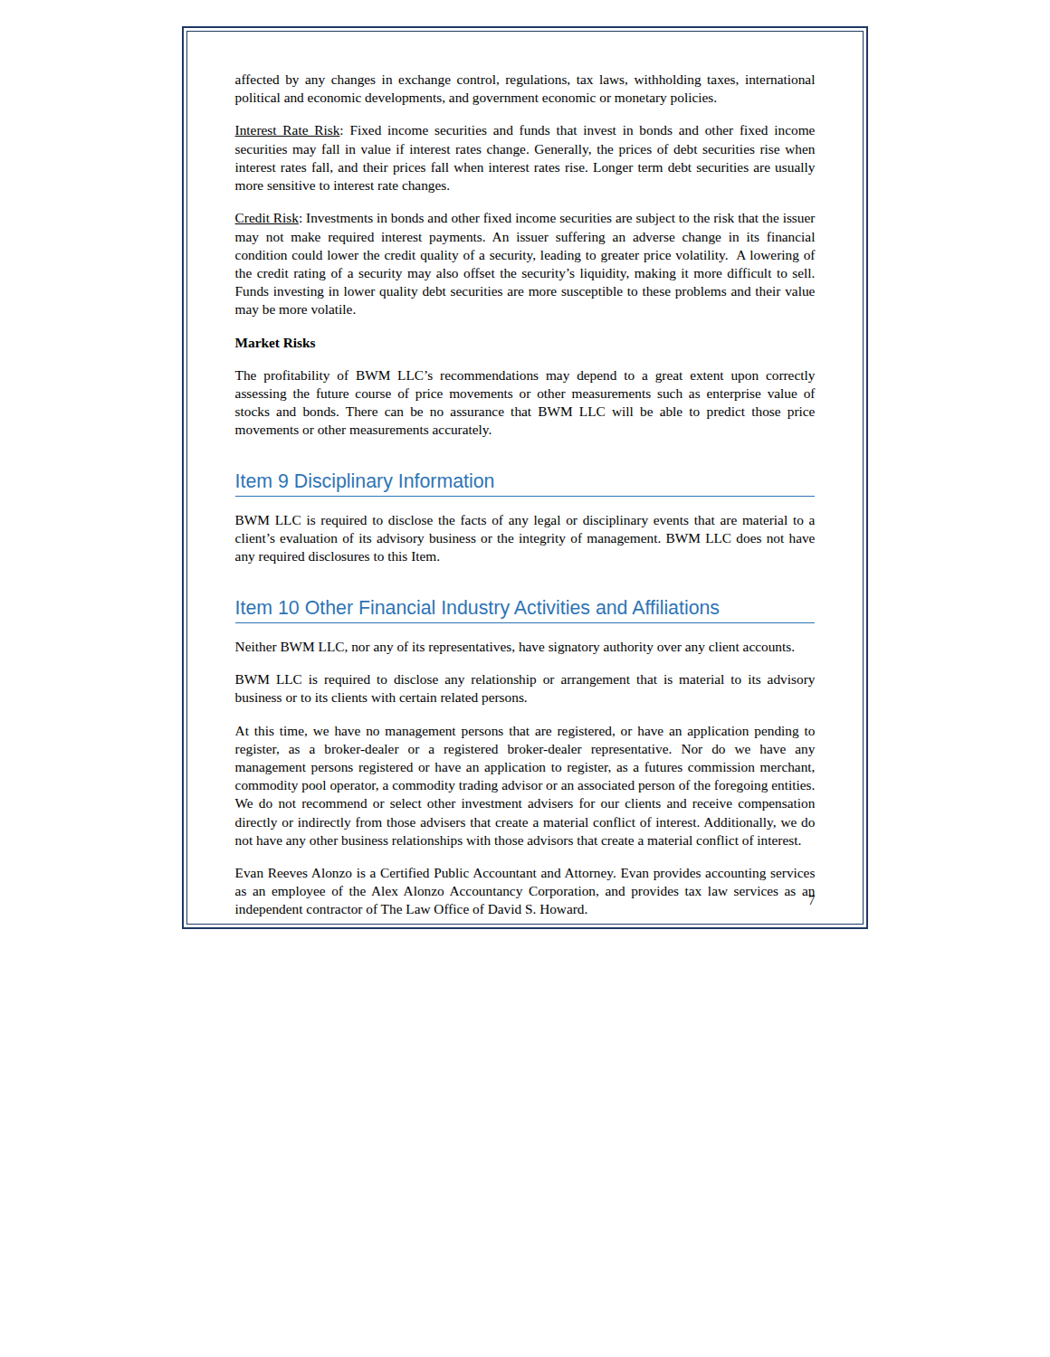affected by any changes in exchange control, regulations, tax laws, withholding taxes, international political and economic developments, and government economic or monetary policies.
Interest Rate Risk: Fixed income securities and funds that invest in bonds and other fixed income securities may fall in value if interest rates change. Generally, the prices of debt securities rise when interest rates fall, and their prices fall when interest rates rise. Longer term debt securities are usually more sensitive to interest rate changes.
Credit Risk: Investments in bonds and other fixed income securities are subject to the risk that the issuer may not make required interest payments. An issuer suffering an adverse change in its financial condition could lower the credit quality of a security, leading to greater price volatility. A lowering of the credit rating of a security may also offset the security’s liquidity, making it more difficult to sell. Funds investing in lower quality debt securities are more susceptible to these problems and their value may be more volatile.
Market Risks
The profitability of BWM LLC’s recommendations may depend to a great extent upon correctly assessing the future course of price movements or other measurements such as enterprise value of stocks and bonds. There can be no assurance that BWM LLC will be able to predict those price movements or other measurements accurately.
Item 9 Disciplinary Information
BWM LLC is required to disclose the facts of any legal or disciplinary events that are material to a client’s evaluation of its advisory business or the integrity of management. BWM LLC does not have any required disclosures to this Item.
Item 10 Other Financial Industry Activities and Affiliations
Neither BWM LLC, nor any of its representatives, have signatory authority over any client accounts.
BWM LLC is required to disclose any relationship or arrangement that is material to its advisory business or to its clients with certain related persons.
At this time, we have no management persons that are registered, or have an application pending to register, as a broker-dealer or a registered broker-dealer representative. Nor do we have any management persons registered or have an application to register, as a futures commission merchant, commodity pool operator, a commodity trading advisor or an associated person of the foregoing entities. We do not recommend or select other investment advisers for our clients and receive compensation directly or indirectly from those advisers that create a material conflict of interest. Additionally, we do not have any other business relationships with those advisors that create a material conflict of interest.
Evan Reeves Alonzo is a Certified Public Accountant and Attorney. Evan provides accounting services as an employee of the Alex Alonzo Accountancy Corporation, and provides tax law services as an independent contractor of The Law Office of David S. Howard.
7